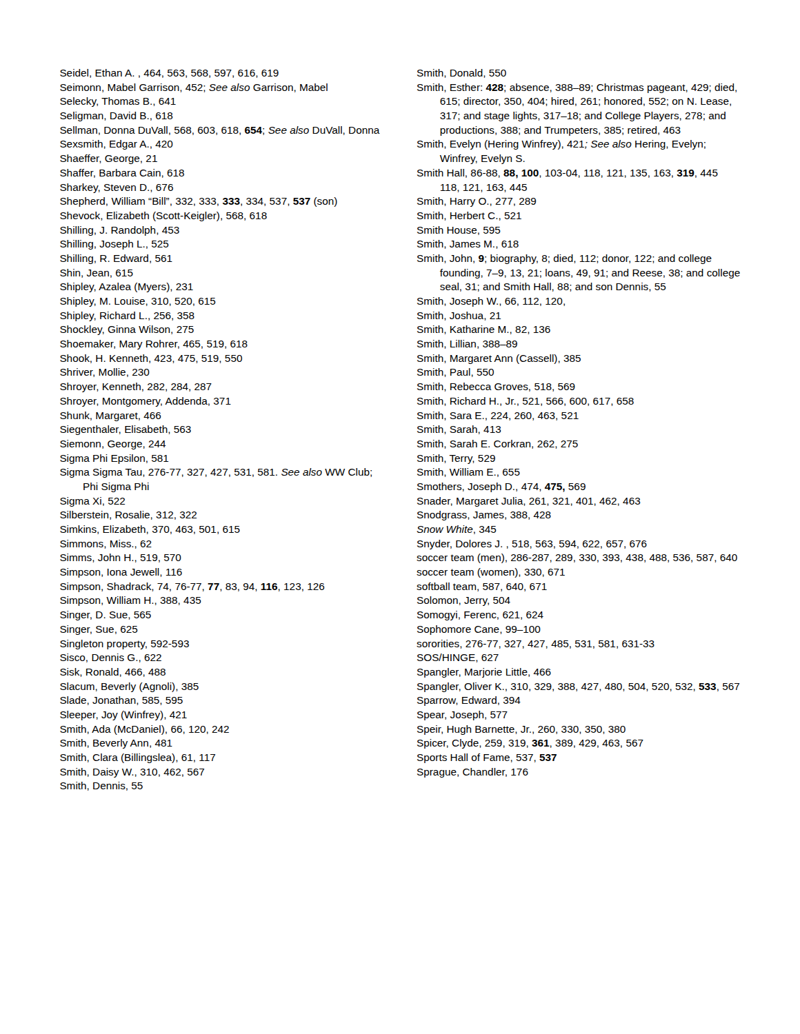Seidel, Ethan A. , 464, 563, 568, 597, 616, 619
Seimonn, Mabel Garrison, 452; See also Garrison, Mabel
Selecky, Thomas B., 641
Seligman, David B., 618
Sellman, Donna DuVall, 568, 603, 618, 654; See also DuVall, Donna
Sexsmith, Edgar A., 420
Shaeffer, George, 21
Shaffer, Barbara Cain, 618
Sharkey, Steven D., 676
Shepherd, William “Bill”, 332, 333, 333, 334, 537, 537 (son)
Shevock, Elizabeth (Scott-Keigler), 568, 618
Shilling, J. Randolph, 453
Shilling, Joseph L., 525
Shilling, R. Edward, 561
Shin, Jean, 615
Shipley, Azalea (Myers), 231
Shipley, M. Louise, 310, 520, 615
Shipley, Richard L., 256, 358
Shockley, Ginna Wilson, 275
Shoemaker, Mary Rohrer, 465, 519, 618
Shook, H. Kenneth, 423, 475, 519, 550
Shriver, Mollie, 230
Shroyer, Kenneth, 282, 284, 287
Shroyer, Montgomery, Addenda, 371
Shunk, Margaret, 466
Siegenthaler, Elisabeth, 563
Siemonn, George, 244
Sigma Phi Epsilon, 581
Sigma Sigma Tau, 276-77, 327, 427, 531, 581. See also WW Club; Phi Sigma Phi
Sigma Xi, 522
Silberstein, Rosalie, 312, 322
Simkins, Elizabeth, 370, 463, 501, 615
Simmons, Miss., 62
Simms, John H., 519, 570
Simpson, Iona Jewell, 116
Simpson, Shadrack, 74, 76-77, 77, 83, 94, 116, 123, 126
Simpson, William H., 388, 435
Singer, D. Sue, 565
Singer, Sue, 625
Singleton property, 592-593
Sisco, Dennis G., 622
Sisk, Ronald, 466, 488
Slacum, Beverly (Agnoli), 385
Slade, Jonathan, 585, 595
Sleeper, Joy (Winfrey), 421
Smith, Ada (McDaniel), 66, 120, 242
Smith, Beverly Ann, 481
Smith, Clara (Billingslea), 61, 117
Smith, Daisy W., 310, 462, 567
Smith, Dennis, 55
Smith, Donald, 550
Smith, Esther: 428; absence, 388–89; Christmas pageant, 429; died, 615; director, 350, 404; hired, 261; honored, 552; on N. Lease, 317; and stage lights, 317–18; and College Players, 278; and productions, 388; and Trumpeters, 385; retired, 463
Smith, Evelyn (Hering Winfrey), 421; See also Hering, Evelyn; Winfrey, Evelyn S.
Smith Hall, 86-88, 88, 100, 103-04, 118, 121, 135, 163, 319, 445 118, 121, 163, 445
Smith, Harry O., 277, 289
Smith, Herbert C., 521
Smith House, 595
Smith, James M., 618
Smith, John, 9; biography, 8; died, 112; donor, 122; and college founding, 7–9, 13, 21; loans, 49, 91; and Reese, 38; and college seal, 31; and Smith Hall, 88; and son Dennis, 55
Smith, Joseph W., 66, 112, 120,
Smith, Joshua, 21
Smith, Katharine M., 82, 136
Smith, Lillian, 388–89
Smith, Margaret Ann (Cassell), 385
Smith, Paul, 550
Smith, Rebecca Groves, 518, 569
Smith, Richard H., Jr., 521, 566, 600, 617, 658
Smith, Sara E., 224, 260, 463, 521
Smith, Sarah, 413
Smith, Sarah E. Corkran, 262, 275
Smith, Terry, 529
Smith, William E., 655
Smothers, Joseph D., 474, 475, 569
Snader, Margaret Julia, 261, 321, 401, 462, 463
Snodgrass, James, 388, 428
Snow White, 345
Snyder, Dolores J. , 518, 563, 594, 622, 657, 676
soccer team (men), 286-287, 289, 330, 393, 438, 488, 536, 587, 640
soccer team (women), 330, 671
softball team, 587, 640, 671
Solomon, Jerry, 504
Somogyi, Ferenc, 621, 624
Sophomore Cane, 99–100
sororities, 276-77, 327, 427, 485, 531, 581, 631-33
SOS/HINGE, 627
Spangler, Marjorie Little, 466
Spangler, Oliver K., 310, 329, 388, 427, 480, 504, 520, 532, 533, 567
Sparrow, Edward, 394
Spear, Joseph, 577
Speir, Hugh Barnette, Jr., 260, 330, 350, 380
Spicer, Clyde, 259, 319, 361, 389, 429, 463, 567
Sports Hall of Fame, 537, 537
Sprague, Chandler, 176